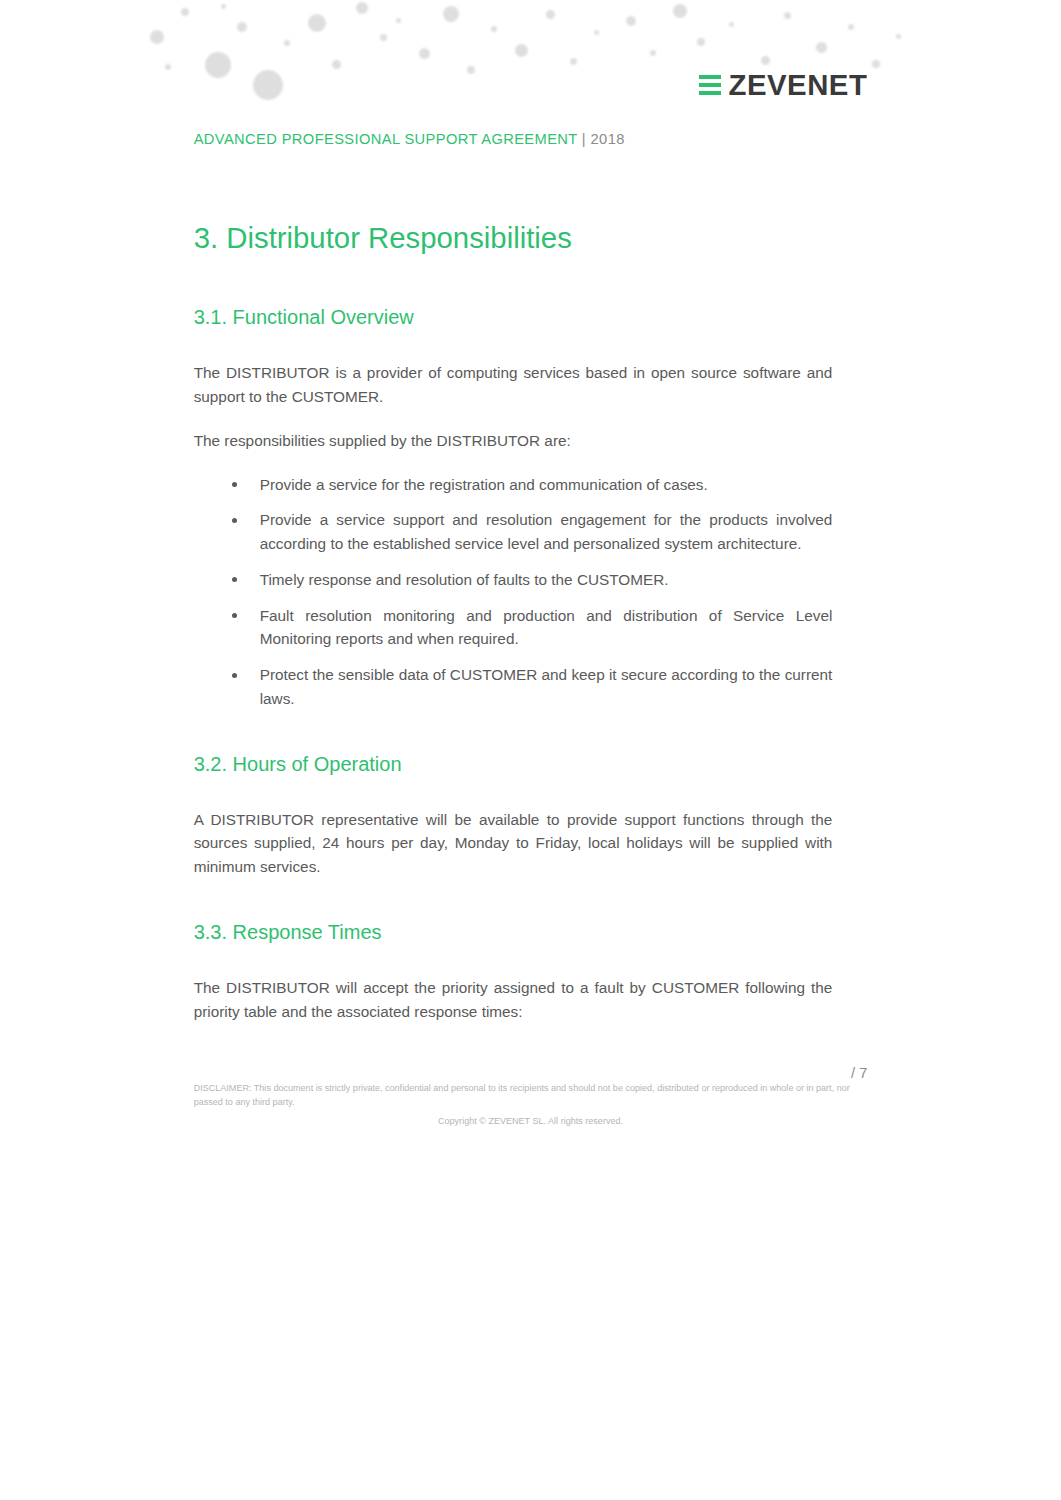ZEVENET
ADVANCED PROFESSIONAL SUPPORT AGREEMENT | 2018
3. Distributor Responsibilities
3.1. Functional Overview
The DISTRIBUTOR is a provider of computing services based in open source software and support to the CUSTOMER.
The responsibilities supplied by the DISTRIBUTOR are:
Provide a service for the registration and communication of cases.
Provide a service support and resolution engagement for the products involved according to the established service level and personalized system architecture.
Timely response and resolution of faults to the CUSTOMER.
Fault resolution monitoring and production and distribution of Service Level Monitoring reports and when required.
Protect the sensible data of CUSTOMER and keep it secure according to the current laws.
3.2. Hours of Operation
A DISTRIBUTOR representative will be available to provide support functions through the sources supplied, 24 hours per day, Monday to Friday, local holidays will be supplied with minimum services.
3.3. Response Times
The DISTRIBUTOR will accept the priority assigned to a fault by CUSTOMER following the priority table and the associated response times:
/ 7
DISCLAIMER: This document is strictly private, confidential and personal to its recipients and should not be copied, distributed or reproduced in whole or in part, nor passed to any third party.
Copyright © ZEVENET SL. All rights reserved.